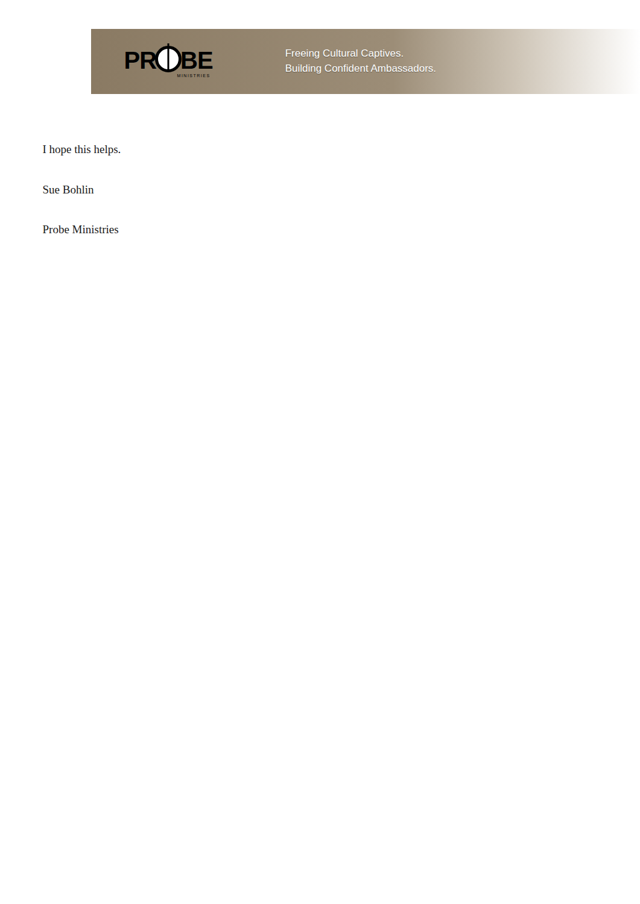PR BE
MINISTRIES
Freeing Cultural Captives.
Building Confident Ambassadors.
I hope this helps.
Sue Bohlin
Probe Ministries